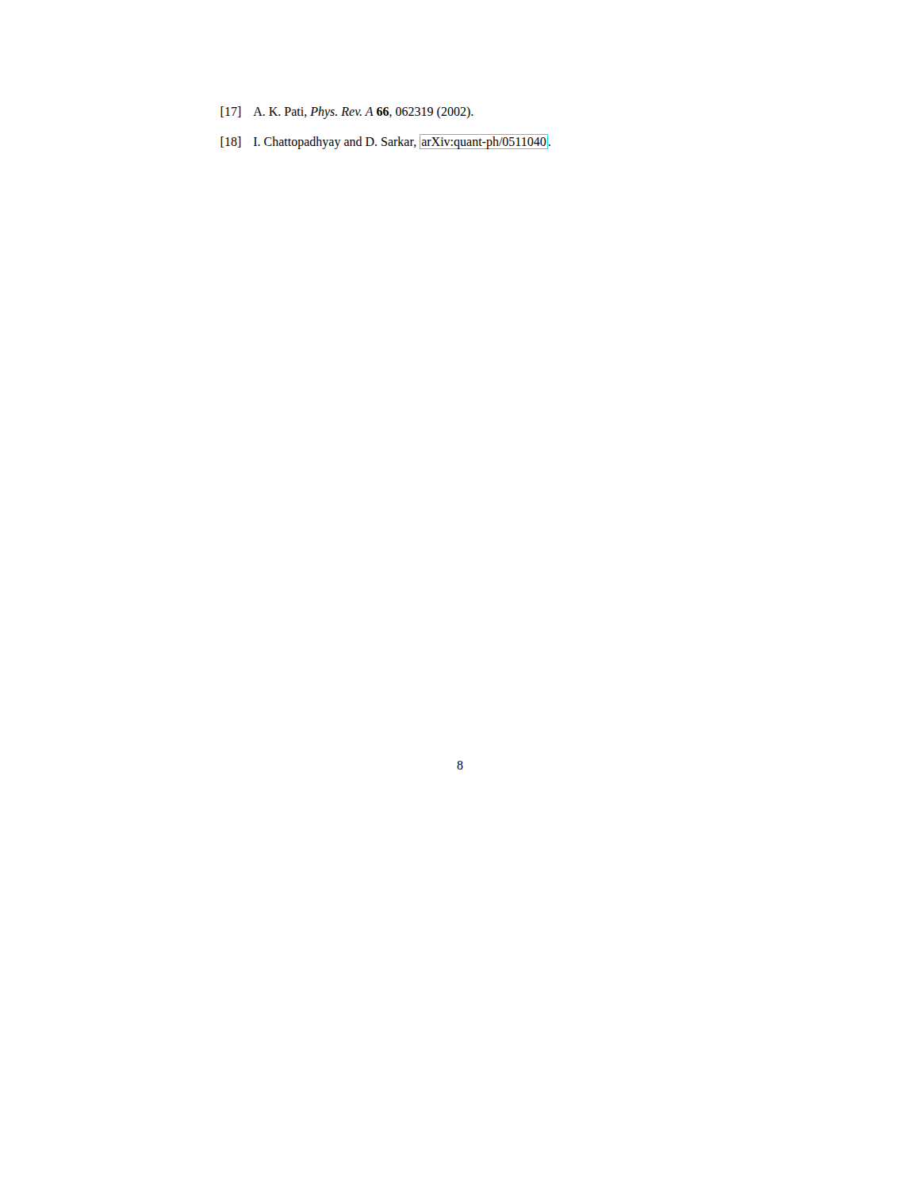[17] A. K. Pati, Phys. Rev. A 66, 062319 (2002).
[18] I. Chattopadhyay and D. Sarkar, arXiv:quant-ph/0511040.
8